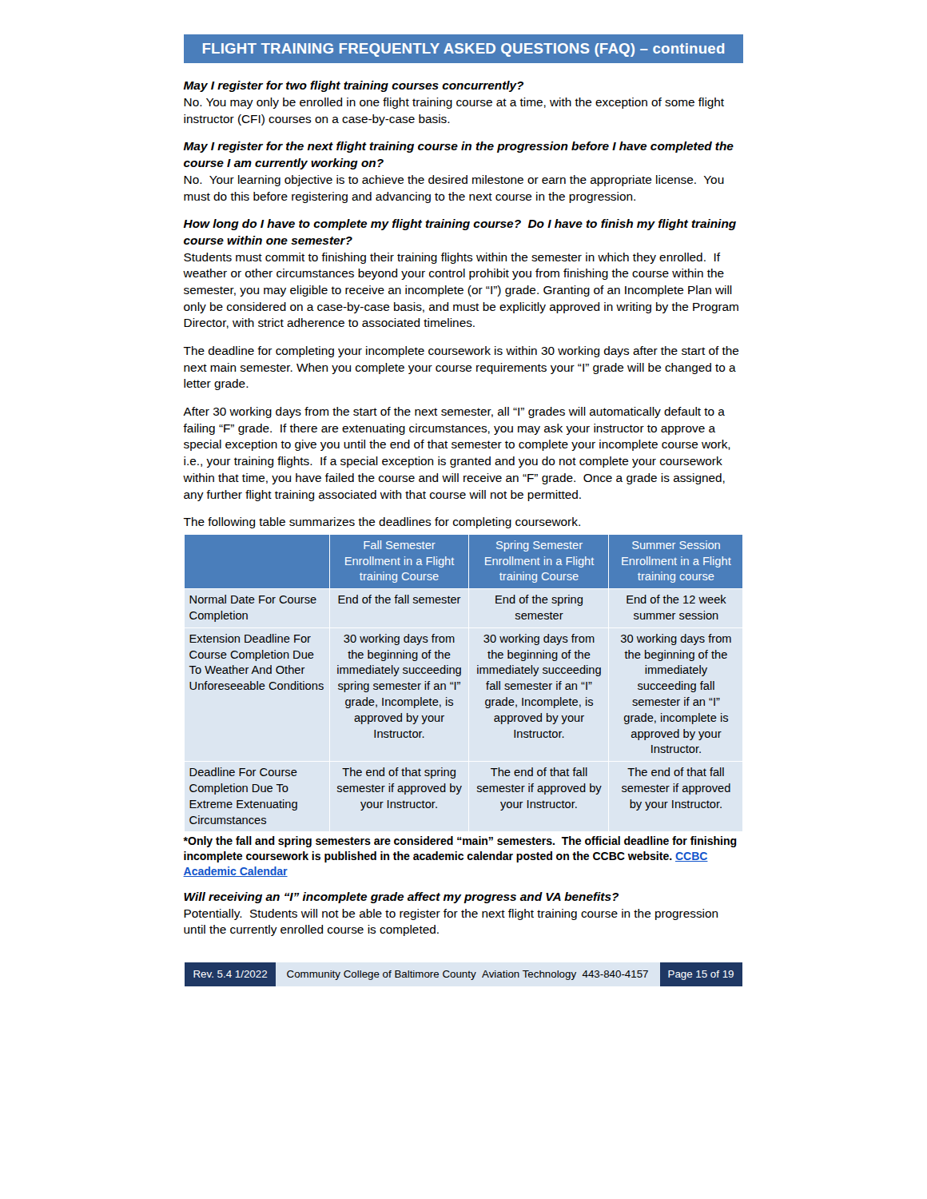FLIGHT TRAINING FREQUENTLY ASKED QUESTIONS (FAQ) – continued
May I register for two flight training courses concurrently?
No. You may only be enrolled in one flight training course at a time, with the exception of some flight instructor (CFI) courses on a case-by-case basis.
May I register for the next flight training course in the progression before I have completed the course I am currently working on?
No. Your learning objective is to achieve the desired milestone or earn the appropriate license. You must do this before registering and advancing to the next course in the progression.
How long do I have to complete my flight training course? Do I have to finish my flight training course within one semester?
Students must commit to finishing their training flights within the semester in which they enrolled. If weather or other circumstances beyond your control prohibit you from finishing the course within the semester, you may eligible to receive an incomplete (or “I”) grade. Granting of an Incomplete Plan will only be considered on a case-by-case basis, and must be explicitly approved in writing by the Program Director, with strict adherence to associated timelines.
The deadline for completing your incomplete coursework is within 30 working days after the start of the next main semester. When you complete your course requirements your “I” grade will be changed to a letter grade.
After 30 working days from the start of the next semester, all “I” grades will automatically default to a failing “F” grade. If there are extenuating circumstances, you may ask your instructor to approve a special exception to give you until the end of that semester to complete your incomplete course work, i.e., your training flights. If a special exception is granted and you do not complete your coursework within that time, you have failed the course and will receive an “F” grade. Once a grade is assigned, any further flight training associated with that course will not be permitted.
The following table summarizes the deadlines for completing coursework.
| | Fall Semester Enrollment in a Flight training Course | Spring Semester Enrollment in a Flight training Course | Summer Session Enrollment in a Flight training course |
| --- | --- | --- | --- |
| Normal Date For Course Completion | End of the fall semester | End of the spring semester | End of the 12 week summer session |
| Extension Deadline For Course Completion Due To Weather And Other Unforeseeable Conditions | 30 working days from the beginning of the immediately succeeding spring semester if an “I” grade, Incomplete, is approved by your Instructor. | 30 working days from the beginning of the immediately succeeding fall semester if an “I” grade, Incomplete, is approved by your Instructor. | 30 working days from the beginning of the immediately succeeding fall semester if an “I” grade, incomplete is approved by your Instructor. |
| Deadline For Course Completion Due To Extreme Extenuating Circumstances | The end of that spring semester if approved by your Instructor. | The end of that fall semester if approved by your Instructor. | The end of that fall semester if approved by your Instructor. |
*Only the fall and spring semesters are considered “main” semesters. The official deadline for finishing incomplete coursework is published in the academic calendar posted on the CCBC website. CCBC Academic Calendar
Will receiving an “I” incomplete grade affect my progress and VA benefits?
Potentially. Students will not be able to register for the next flight training course in the progression until the currently enrolled course is completed.
Rev. 5.4 1/2022
Community College of Baltimore County Aviation Technology 443-840-4157
Page 15 of 19